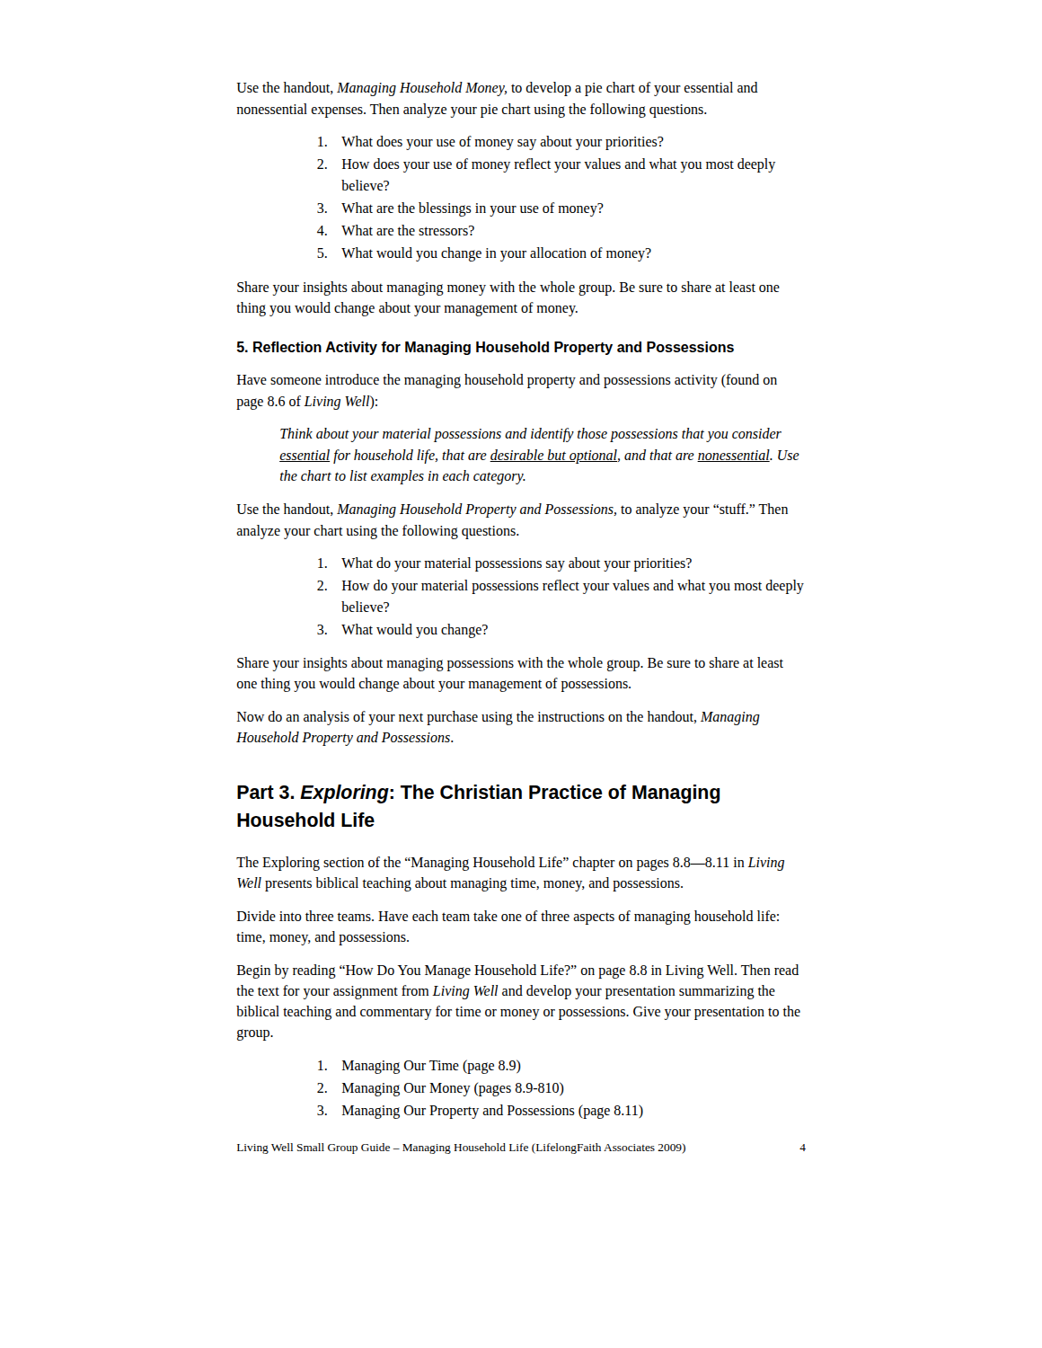Use the handout, Managing Household Money, to develop a pie chart of your essential and nonessential expenses. Then analyze your pie chart using the following questions.
What does your use of money say about your priorities?
How does your use of money reflect your values and what you most deeply believe?
What are the blessings in your use of money?
What are the stressors?
What would you change in your allocation of money?
Share your insights about managing money with the whole group. Be sure to share at least one thing you would change about your management of money.
5. Reflection Activity for Managing Household Property and Possessions
Have someone introduce the managing household property and possessions activity (found on page 8.6 of Living Well):
Think about your material possessions and identify those possessions that you consider essential for household life, that are desirable but optional, and that are nonessential. Use the chart to list examples in each category.
Use the handout, Managing Household Property and Possessions, to analyze your “stuff.” Then analyze your chart using the following questions.
What do your material possessions say about your priorities?
How do your material possessions reflect your values and what you most deeply believe?
What would you change?
Share your insights about managing possessions with the whole group. Be sure to share at least one thing you would change about your management of possessions.
Now do an analysis of your next purchase using the instructions on the handout, Managing Household Property and Possessions.
Part 3. Exploring: The Christian Practice of Managing Household Life
The Exploring section of the “Managing Household Life” chapter on pages 8.8—8.11 in Living Well presents biblical teaching about managing time, money, and possessions.
Divide into three teams. Have each team take one of three aspects of managing household life: time, money, and possessions.
Begin by reading “How Do You Manage Household Life?” on page 8.8 in Living Well. Then read the text for your assignment from Living Well and develop your presentation summarizing the biblical teaching and commentary for time or money or possessions. Give your presentation to the group.
Managing Our Time (page 8.9)
Managing Our Money (pages 8.9-810)
Managing Our Property and Possessions (page 8.11)
4 Living Well Small Group Guide – Managing Household Life (LifelongFaith Associates 2009)